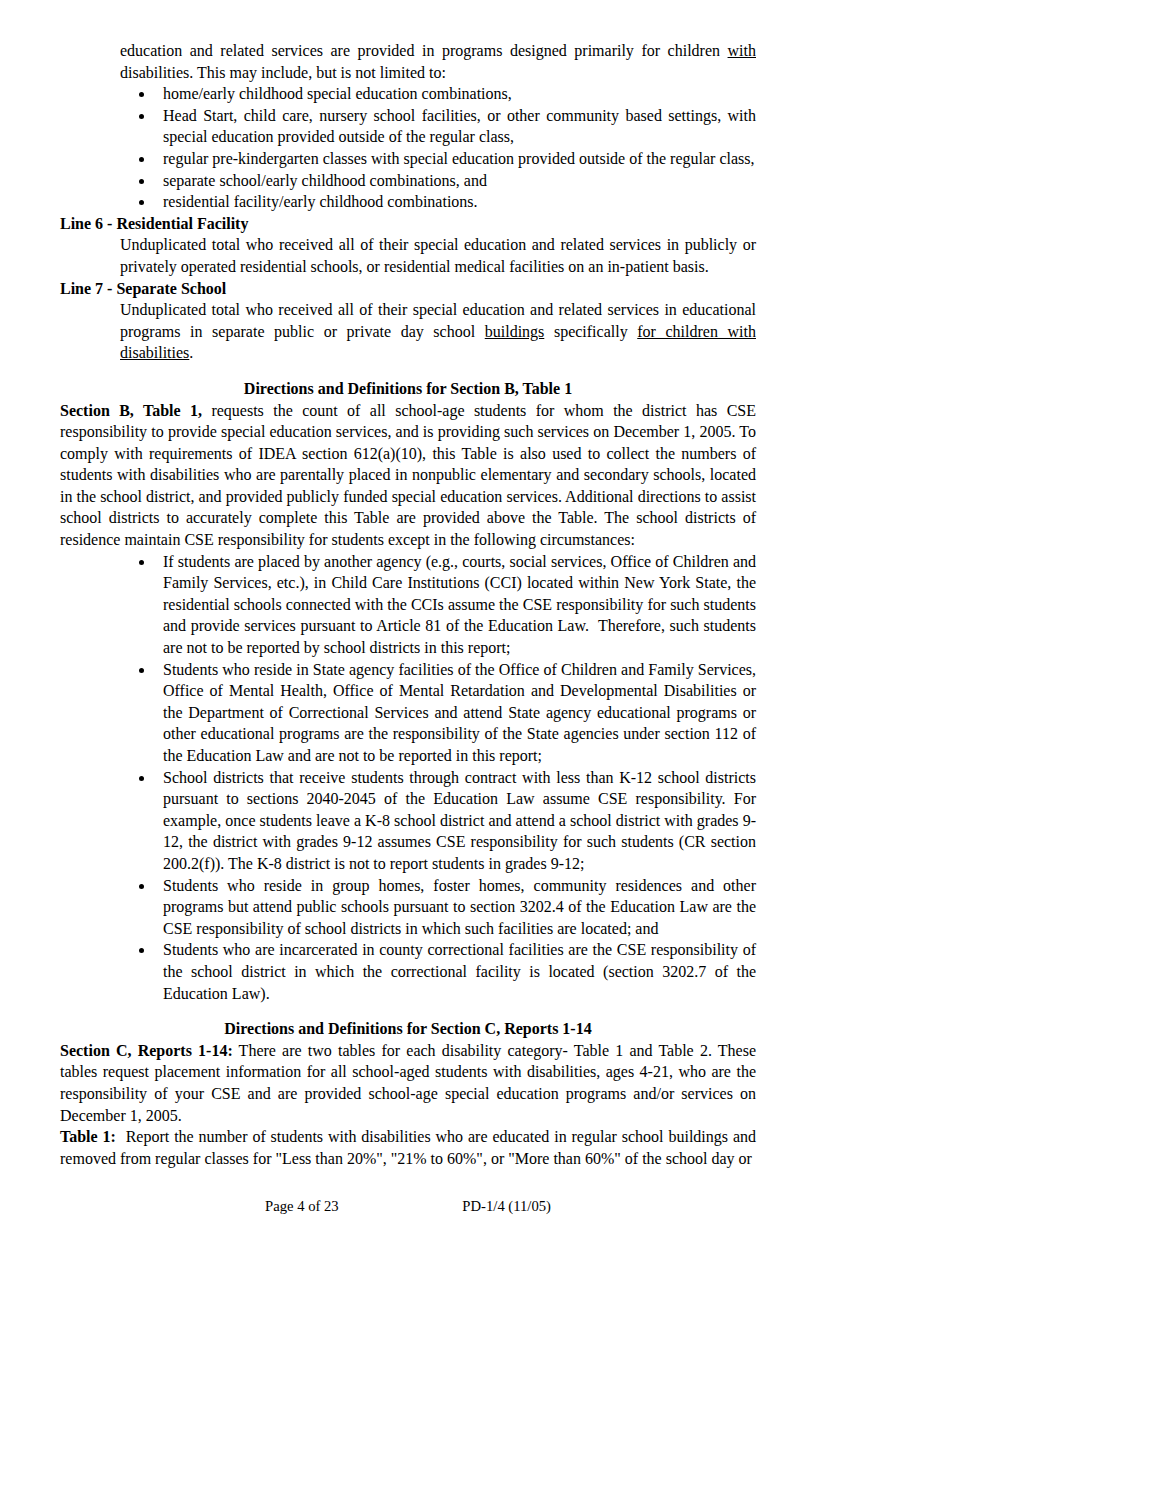education and related services are provided in programs designed primarily for children with disabilities. This may include, but is not limited to:
home/early childhood special education combinations,
Head Start, child care, nursery school facilities, or other community based settings, with special education provided outside of the regular class,
regular pre-kindergarten classes with special education provided outside of the regular class,
separate school/early childhood combinations, and
residential facility/early childhood combinations.
Line 6 - Residential Facility
Unduplicated total who received all of their special education and related services in publicly or privately operated residential schools, or residential medical facilities on an in-patient basis.
Line 7 - Separate School
Unduplicated total who received all of their special education and related services in educational programs in separate public or private day school buildings specifically for children with disabilities.
Directions and Definitions for Section B, Table 1
Section B, Table 1, requests the count of all school-age students for whom the district has CSE responsibility to provide special education services, and is providing such services on December 1, 2005. To comply with requirements of IDEA section 612(a)(10), this Table is also used to collect the numbers of students with disabilities who are parentally placed in nonpublic elementary and secondary schools, located in the school district, and provided publicly funded special education services. Additional directions to assist school districts to accurately complete this Table are provided above the Table. The school districts of residence maintain CSE responsibility for students except in the following circumstances:
If students are placed by another agency (e.g., courts, social services, Office of Children and Family Services, etc.), in Child Care Institutions (CCI) located within New York State, the residential schools connected with the CCIs assume the CSE responsibility for such students and provide services pursuant to Article 81 of the Education Law. Therefore, such students are not to be reported by school districts in this report;
Students who reside in State agency facilities of the Office of Children and Family Services, Office of Mental Health, Office of Mental Retardation and Developmental Disabilities or the Department of Correctional Services and attend State agency educational programs or other educational programs are the responsibility of the State agencies under section 112 of the Education Law and are not to be reported in this report;
School districts that receive students through contract with less than K-12 school districts pursuant to sections 2040-2045 of the Education Law assume CSE responsibility. For example, once students leave a K-8 school district and attend a school district with grades 9-12, the district with grades 9-12 assumes CSE responsibility for such students (CR section 200.2(f)). The K-8 district is not to report students in grades 9-12;
Students who reside in group homes, foster homes, community residences and other programs but attend public schools pursuant to section 3202.4 of the Education Law are the CSE responsibility of school districts in which such facilities are located; and
Students who are incarcerated in county correctional facilities are the CSE responsibility of the school district in which the correctional facility is located (section 3202.7 of the Education Law).
Directions and Definitions for Section C, Reports 1-14
Section C, Reports 1-14: There are two tables for each disability category- Table 1 and Table 2. These tables request placement information for all school-aged students with disabilities, ages 4-21, who are the responsibility of your CSE and are provided school-age special education programs and/or services on December 1, 2005.
Table 1: Report the number of students with disabilities who are educated in regular school buildings and removed from regular classes for "Less than 20%", "21% to 60%", or "More than 60%" of the school day or
Page 4 of 23 PD-1/4 (11/05)